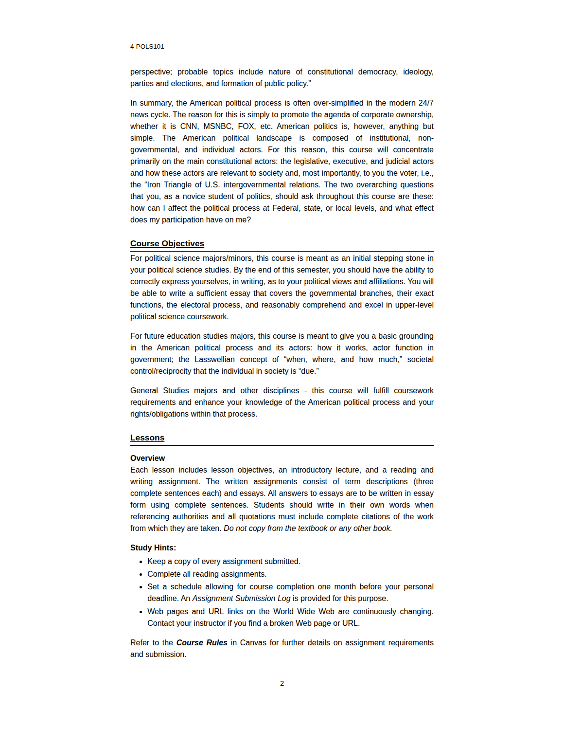4-POLS101
perspective; probable topics include nature of constitutional democracy, ideology, parties and elections, and formation of public policy.”
In summary, the American political process is often over-simplified in the modern 24/7 news cycle. The reason for this is simply to promote the agenda of corporate ownership, whether it is CNN, MSNBC, FOX, etc. American politics is, however, anything but simple. The American political landscape is composed of institutional, non-governmental, and individual actors. For this reason, this course will concentrate primarily on the main constitutional actors: the legislative, executive, and judicial actors and how these actors are relevant to society and, most importantly, to you the voter, i.e., the “Iron Triangle of U.S. intergovernmental relations. The two overarching questions that you, as a novice student of politics, should ask throughout this course are these: how can I affect the political process at Federal, state, or local levels, and what effect does my participation have on me?
Course Objectives
For political science majors/minors, this course is meant as an initial stepping stone in your political science studies. By the end of this semester, you should have the ability to correctly express yourselves, in writing, as to your political views and affiliations. You will be able to write a sufficient essay that covers the governmental branches, their exact functions, the electoral process, and reasonably comprehend and excel in upper-level political science coursework.
For future education studies majors, this course is meant to give you a basic grounding in the American political process and its actors: how it works, actor function in government; the Lasswellian concept of “when, where, and how much,” societal control/reciprocity that the individual in society is “due.”
General Studies majors and other disciplines - this course will fulfill coursework requirements and enhance your knowledge of the American political process and your rights/obligations within that process.
Lessons
Overview
Each lesson includes lesson objectives, an introductory lecture, and a reading and writing assignment. The written assignments consist of term descriptions (three complete sentences each) and essays. All answers to essays are to be written in essay form using complete sentences. Students should write in their own words when referencing authorities and all quotations must include complete citations of the work from which they are taken. Do not copy from the textbook or any other book.
Study Hints:
Keep a copy of every assignment submitted.
Complete all reading assignments.
Set a schedule allowing for course completion one month before your personal deadline. An Assignment Submission Log is provided for this purpose.
Web pages and URL links on the World Wide Web are continuously changing. Contact your instructor if you find a broken Web page or URL.
Refer to the Course Rules in Canvas for further details on assignment requirements and submission.
2